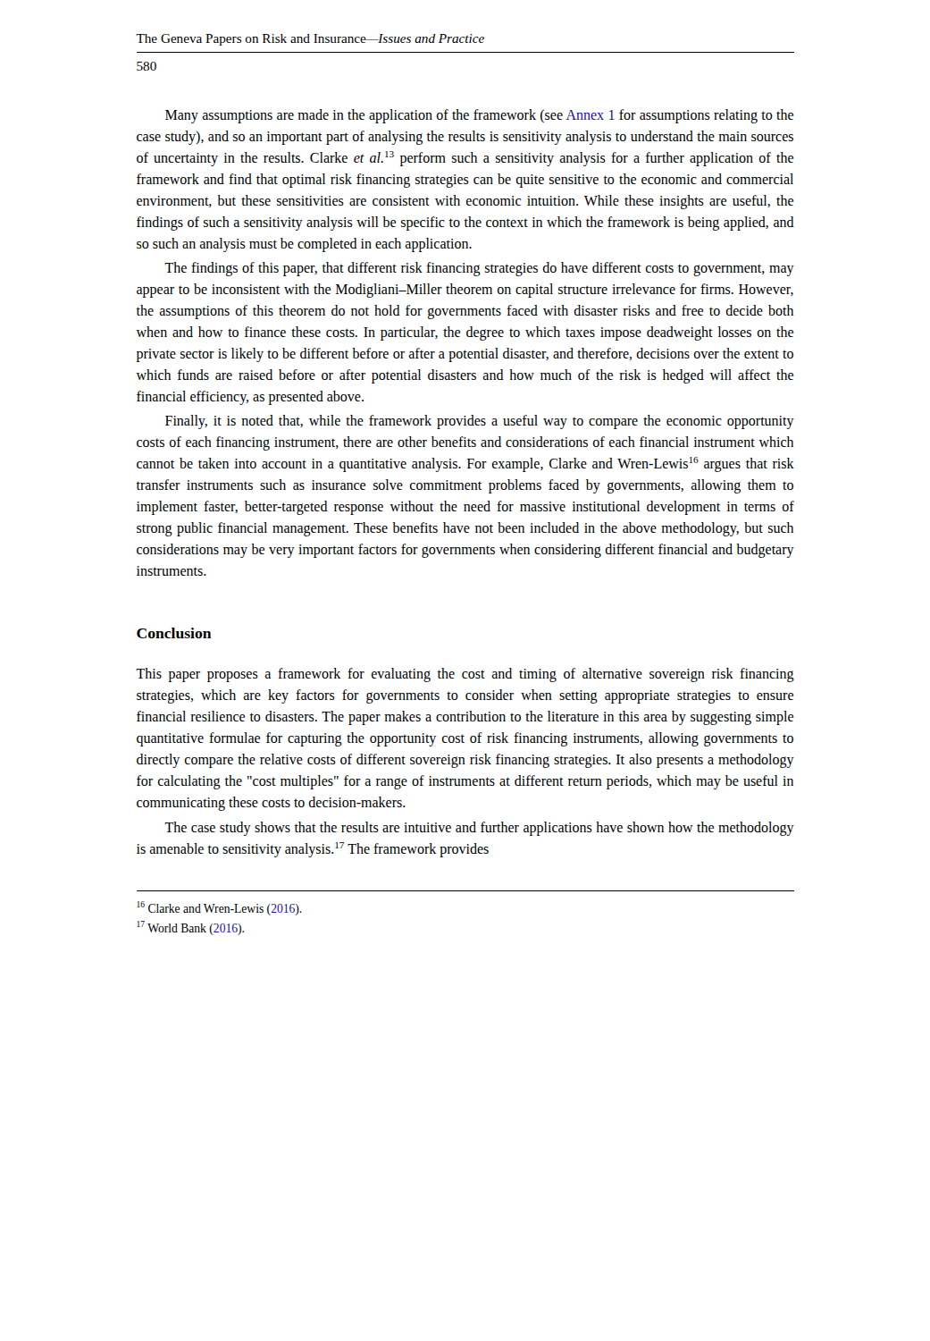The Geneva Papers on Risk and Insurance—Issues and Practice
580
Many assumptions are made in the application of the framework (see Annex 1 for assumptions relating to the case study), and so an important part of analysing the results is sensitivity analysis to understand the main sources of uncertainty in the results. Clarke et al.13 perform such a sensitivity analysis for a further application of the framework and find that optimal risk financing strategies can be quite sensitive to the economic and commercial environment, but these sensitivities are consistent with economic intuition. While these insights are useful, the findings of such a sensitivity analysis will be specific to the context in which the framework is being applied, and so such an analysis must be completed in each application.
The findings of this paper, that different risk financing strategies do have different costs to government, may appear to be inconsistent with the Modigliani–Miller theorem on capital structure irrelevance for firms. However, the assumptions of this theorem do not hold for governments faced with disaster risks and free to decide both when and how to finance these costs. In particular, the degree to which taxes impose deadweight losses on the private sector is likely to be different before or after a potential disaster, and therefore, decisions over the extent to which funds are raised before or after potential disasters and how much of the risk is hedged will affect the financial efficiency, as presented above.
Finally, it is noted that, while the framework provides a useful way to compare the economic opportunity costs of each financing instrument, there are other benefits and considerations of each financial instrument which cannot be taken into account in a quantitative analysis. For example, Clarke and Wren-Lewis16 argues that risk transfer instruments such as insurance solve commitment problems faced by governments, allowing them to implement faster, better-targeted response without the need for massive institutional development in terms of strong public financial management. These benefits have not been included in the above methodology, but such considerations may be very important factors for governments when considering different financial and budgetary instruments.
Conclusion
This paper proposes a framework for evaluating the cost and timing of alternative sovereign risk financing strategies, which are key factors for governments to consider when setting appropriate strategies to ensure financial resilience to disasters. The paper makes a contribution to the literature in this area by suggesting simple quantitative formulae for capturing the opportunity cost of risk financing instruments, allowing governments to directly compare the relative costs of different sovereign risk financing strategies. It also presents a methodology for calculating the "cost multiples" for a range of instruments at different return periods, which may be useful in communicating these costs to decision-makers.
The case study shows that the results are intuitive and further applications have shown how the methodology is amenable to sensitivity analysis.17 The framework provides
16 Clarke and Wren-Lewis (2016).
17 World Bank (2016).